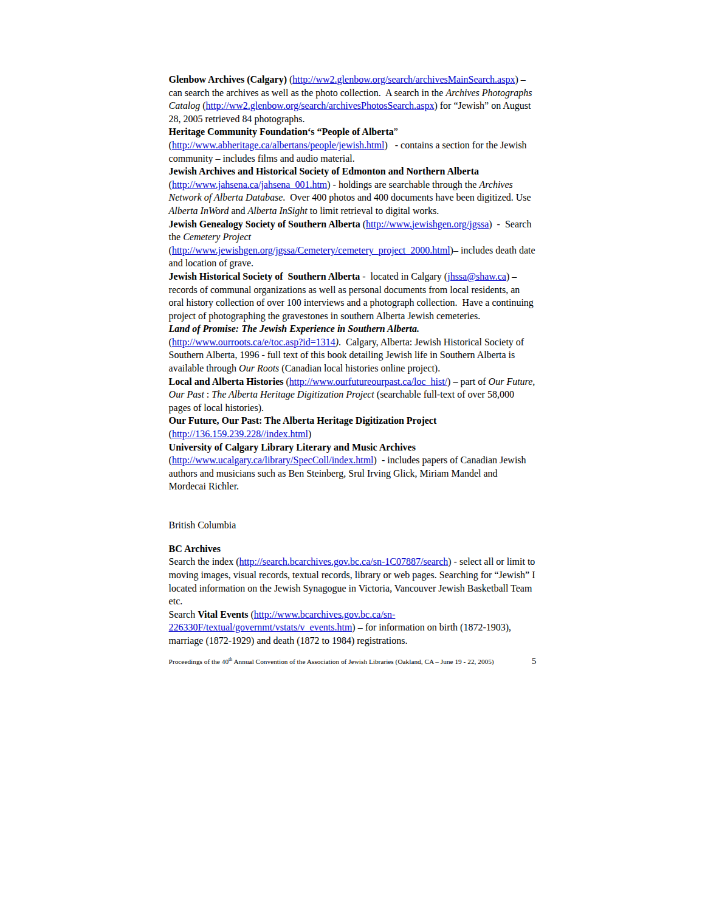Glenbow Archives (Calgary) (http://ww2.glenbow.org/search/archivesMainSearch.aspx) – can search the archives as well as the photo collection. A search in the Archives Photographs Catalog (http://ww2.glenbow.org/search/archivesPhotosSearch.aspx) for “Jewish” on August 28, 2005 retrieved 84 photographs.
Heritage Community Foundation‘s “People of Alberta”
(http://www.abheritage.ca/albertans/people/jewish.html) - contains a section for the Jewish community – includes films and audio material.
Jewish Archives and Historical Society of Edmonton and Northern Alberta
(http://www.jahsena.ca/jahsena_001.htm) - holdings are searchable through the Archives Network of Alberta Database. Over 400 photos and 400 documents have been digitized. Use Alberta InWord and Alberta InSight to limit retrieval to digital works.
Jewish Genealogy Society of Southern Alberta (http://www.jewishgen.org/jgssa) - Search the Cemetery Project (http://www.jewishgen.org/jgssa/Cemetery/cemetery_project_2000.html)– includes death date and location of grave.
Jewish Historical Society of Southern Alberta - located in Calgary (jhssa@shaw.ca) – records of communal organizations as well as personal documents from local residents, an oral history collection of over 100 interviews and a photograph collection. Have a continuing project of photographing the gravestones in southern Alberta Jewish cemeteries.
Land of Promise: The Jewish Experience in Southern Alberta.
(http://www.ourroots.ca/e/toc.asp?id=1314). Calgary, Alberta: Jewish Historical Society of Southern Alberta, 1996 - full text of this book detailing Jewish life in Southern Alberta is available through Our Roots (Canadian local histories online project).
Local and Alberta Histories (http://www.ourfutureourpast.ca/loc_hist/) – part of Our Future, Our Past : The Alberta Heritage Digitization Project (searchable full-text of over 58,000 pages of local histories).
Our Future, Our Past: The Alberta Heritage Digitization Project
(http://136.159.239.228//index.html)
University of Calgary Library Literary and Music Archives
(http://www.ucalgary.ca/library/SpecColl/index.html) - includes papers of Canadian Jewish authors and musicians such as Ben Steinberg, Srul Irving Glick, Miriam Mandel and Mordecai Richler.
British Columbia
BC Archives
Search the index (http://search.bcarchives.gov.bc.ca/sn-1C07887/search) - select all or limit to moving images, visual records, textual records, library or web pages. Searching for “Jewish” I located information on the Jewish Synagogue in Victoria, Vancouver Jewish Basketball Team etc.
Search Vital Events (http://www.bcarchives.gov.bc.ca/sn-226330F/textual/governmt/vstats/v_events.htm) – for information on birth (1872-1903), marriage (1872-1929) and death (1872 to 1984) registrations.
Proceedings of the 40th Annual Convention of the Association of Jewish Libraries (Oakland, CA – June 19 - 22, 2005) 5